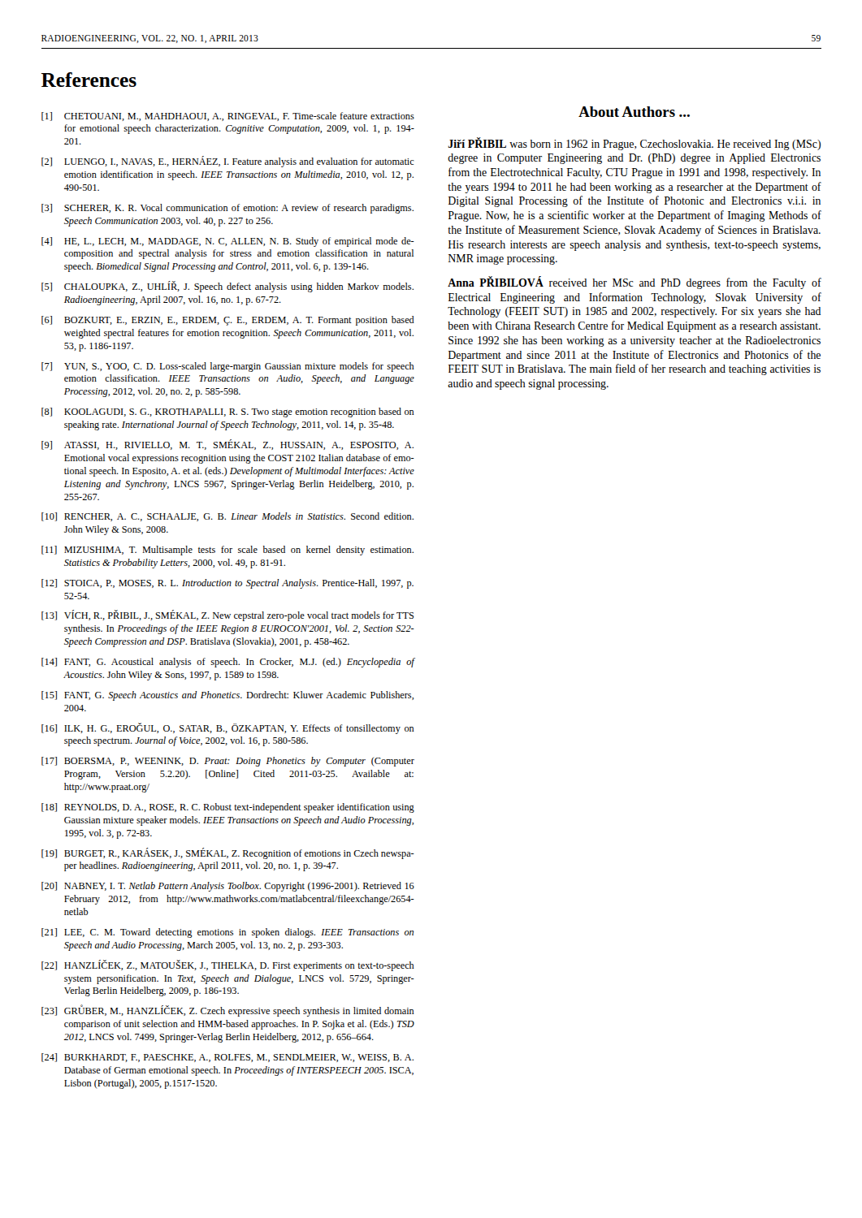Radioengineering, Vol. 22, No. 1, April 2013 59
References
[1] CHETOUANI, M., MAHDHAOUI, A., RINGEVAL, F. Time-scale feature extractions for emotional speech characterization. Cognitive Computation, 2009, vol. 1, p. 194-201.
[2] LUENGO, I., NAVAS, E., HERNÁEZ, I. Feature analysis and evaluation for automatic emotion identification in speech. IEEE Transactions on Multimedia, 2010, vol. 12, p. 490-501.
[3] SCHERER, K. R. Vocal communication of emotion: A review of research paradigms. Speech Communication 2003, vol. 40, p. 227 to 256.
[4] HE, L., LECH, M., MADDAGE, N. C, ALLEN, N. B. Study of empirical mode decomposition and spectral analysis for stress and emotion classification in natural speech. Biomedical Signal Processing and Control, 2011, vol. 6, p. 139-146.
[5] CHALOUPKA, Z., UHLÍŘ, J. Speech defect analysis using hidden Markov models. Radioengineering, April 2007, vol. 16, no. 1, p. 67-72.
[6] BOZKURT, E., ERZIN, E., ERDEM, Ç. E., ERDEM, A. T. Formant position based weighted spectral features for emotion recognition. Speech Communication, 2011, vol. 53, p. 1186-1197.
[7] YUN, S., YOO, C. D. Loss-scaled large-margin Gaussian mixture models for speech emotion classification. IEEE Transactions on Audio, Speech, and Language Processing, 2012, vol. 20, no. 2, p. 585-598.
[8] KOOLAGUDI, S. G., KROTHAPALLI, R. S. Two stage emotion recognition based on speaking rate. International Journal of Speech Technology, 2011, vol. 14, p. 35-48.
[9] ATASSI, H., RIVIELLO, M. T., SMÉKAL, Z., HUSSAIN, A., ESPOSITO, A. Emotional vocal expressions recognition using the COST 2102 Italian database of emotional speech. In Esposito, A. et al. (eds.) Development of Multimodal Interfaces: Active Listening and Synchrony, LNCS 5967, Springer-Verlag Berlin Heidelberg, 2010, p. 255-267.
[10] RENCHER, A. C., SCHAALJE, G. B. Linear Models in Statistics. Second edition. John Wiley & Sons, 2008.
[11] MIZUSHIMA, T. Multisample tests for scale based on kernel density estimation. Statistics & Probability Letters, 2000, vol. 49, p. 81-91.
[12] STOICA, P., MOSES, R. L. Introduction to Spectral Analysis. Prentice-Hall, 1997, p. 52-54.
[13] VÍCH, R., PŘIBIL, J., SMÉKAL, Z. New cepstral zero-pole vocal tract models for TTS synthesis. In Proceedings of the IEEE Region 8 EUROCON'2001, Vol. 2, Section S22-Speech Compression and DSP. Bratislava (Slovakia), 2001, p. 458-462.
[14] FANT, G. Acoustical analysis of speech. In Crocker, M.J. (ed.) Encyclopedia of Acoustics. John Wiley & Sons, 1997, p. 1589 to 1598.
[15] FANT, G. Speech Acoustics and Phonetics. Dordrecht: Kluwer Academic Publishers, 2004.
[16] ILK, H. G., EROĞUL, O., SATAR, B., ÖZKAPTAN, Y. Effects of tonsillectomy on speech spectrum. Journal of Voice, 2002, vol. 16, p. 580-586.
[17] BOERSMA, P., WEENINK, D. Praat: Doing Phonetics by Computer (Computer Program, Version 5.2.20). [Online] Cited 2011-03-25. Available at: http://www.praat.org/
[18] REYNOLDS, D. A., ROSE, R. C. Robust text-independent speaker identification using Gaussian mixture speaker models. IEEE Transactions on Speech and Audio Processing, 1995, vol. 3, p. 72-83.
[19] BURGET, R., KARÁSEK, J., SMÉKAL, Z. Recognition of emotions in Czech newspaper headlines. Radioengineering, April 2011, vol. 20, no. 1, p. 39-47.
[20] NABNEY, I. T. Netlab Pattern Analysis Toolbox. Copyright (1996-2001). Retrieved 16 February 2012, from http://www.mathworks.com/matlabcentral/fileexchange/2654-netlab
[21] LEE, C. M. Toward detecting emotions in spoken dialogs. IEEE Transactions on Speech and Audio Processing, March 2005, vol. 13, no. 2, p. 293-303.
[22] HANZLÍČEK, Z., MATOUŠEK, J., TIHELKA, D. First experiments on text-to-speech system personification. In Text, Speech and Dialogue, LNCS vol. 5729, Springer-Verlag Berlin Heidelberg, 2009, p. 186-193.
[23] GRŮBER, M., HANZLÍČEK, Z. Czech expressive speech synthesis in limited domain comparison of unit selection and HMM-based approaches. In P. Sojka et al. (Eds.) TSD 2012, LNCS vol. 7499, Springer-Verlag Berlin Heidelberg, 2012, p. 656–664.
[24] BURKHARDT, F., PAESCHKE, A., ROLFES, M., SENDLMEIER, W., WEISS, B. A. Database of German emotional speech. In Proceedings of INTERSPEECH 2005. ISCA, Lisbon (Portugal), 2005, p.1517-1520.
About Authors ...
Jiří PŘIBIL was born in 1962 in Prague, Czechoslovakia. He received Ing (MSc) degree in Computer Engineering and Dr. (PhD) degree in Applied Electronics from the Electrotechnical Faculty, CTU Prague in 1991 and 1998, respectively. In the years 1994 to 2011 he had been working as a researcher at the Department of Digital Signal Processing of the Institute of Photonic and Electronics v.i.i. in Prague. Now, he is a scientific worker at the Department of Imaging Methods of the Institute of Measurement Science, Slovak Academy of Sciences in Bratislava. His research interests are speech analysis and synthesis, text-to-speech systems, NMR image processing.
Anna PŘIBILOVÁ received her MSc and PhD degrees from the Faculty of Electrical Engineering and Information Technology, Slovak University of Technology (FEEIT SUT) in 1985 and 2002, respectively. For six years she had been with Chirana Research Centre for Medical Equipment as a research assistant. Since 1992 she has been working as a university teacher at the Radioelectronics Department and since 2011 at the Institute of Electronics and Photonics of the FEEIT SUT in Bratislava. The main field of her research and teaching activities is audio and speech signal processing.